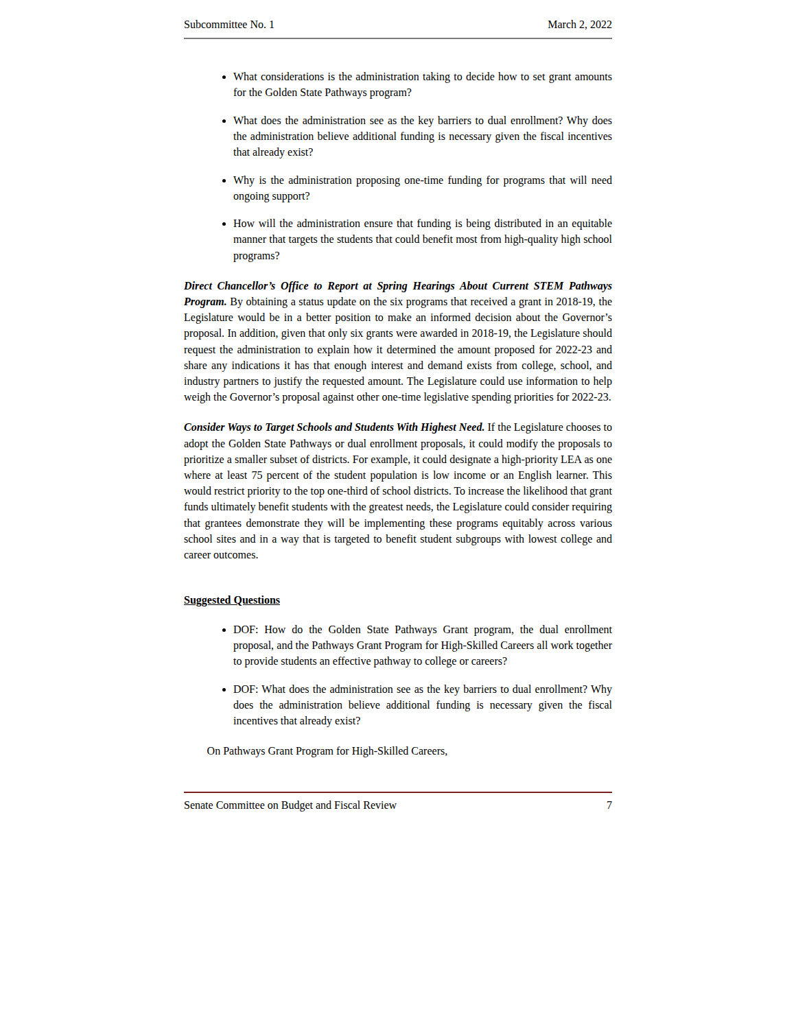Subcommittee No. 1 March 2, 2022
What considerations is the administration taking to decide how to set grant amounts for the Golden State Pathways program?
What does the administration see as the key barriers to dual enrollment? Why does the administration believe additional funding is necessary given the fiscal incentives that already exist?
Why is the administration proposing one-time funding for programs that will need ongoing support?
How will the administration ensure that funding is being distributed in an equitable manner that targets the students that could benefit most from high-quality high school programs?
Direct Chancellor’s Office to Report at Spring Hearings About Current STEM Pathways Program. By obtaining a status update on the six programs that received a grant in 2018-19, the Legislature would be in a better position to make an informed decision about the Governor’s proposal. In addition, given that only six grants were awarded in 2018-19, the Legislature should request the administration to explain how it determined the amount proposed for 2022-23 and share any indications it has that enough interest and demand exists from college, school, and industry partners to justify the requested amount. The Legislature could use information to help weigh the Governor’s proposal against other one-time legislative spending priorities for 2022-23.
Consider Ways to Target Schools and Students With Highest Need. If the Legislature chooses to adopt the Golden State Pathways or dual enrollment proposals, it could modify the proposals to prioritize a smaller subset of districts. For example, it could designate a high-priority LEA as one where at least 75 percent of the student population is low income or an English learner. This would restrict priority to the top one-third of school districts. To increase the likelihood that grant funds ultimately benefit students with the greatest needs, the Legislature could consider requiring that grantees demonstrate they will be implementing these programs equitably across various school sites and in a way that is targeted to benefit student subgroups with lowest college and career outcomes.
Suggested Questions
DOF: How do the Golden State Pathways Grant program, the dual enrollment proposal, and the Pathways Grant Program for High-Skilled Careers all work together to provide students an effective pathway to college or careers?
DOF: What does the administration see as the key barriers to dual enrollment? Why does the administration believe additional funding is necessary given the fiscal incentives that already exist?
On Pathways Grant Program for High-Skilled Careers,
Senate Committee on Budget and Fiscal Review 7